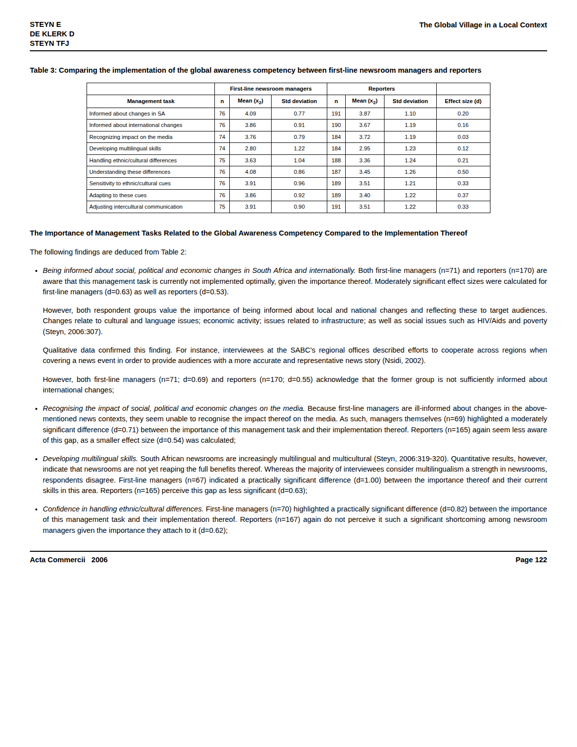STEYN E
DE KLERK D
STEYN TFJ
The Global Village in a Local Context
Table 3: Comparing the implementation of the global awareness competency between first-line newsroom managers and reporters
| | First-line newsroom managers | Reporters | |
| Management task | n | Mean (x 2 ) | Std deviation | n | Mean (x 2 ) | Std deviation | Effect size (d) |
| Informed about changes in SA | 76 | 4.09 | 0.77 | 191 | 3.87 | 1.10 | 0.20 |
| Informed about international changes | 76 | 3.86 | 0.91 | 190 | 3.67 | 1.19 | 0.16 |
| Recognizing impact on the media | 74 | 3.76 | 0.79 | 184 | 3.72 | 1.19 | 0.03 |
| Developing multilingual skills | 74 | 2.80 | 1.22 | 184 | 2.95 | 1.23 | 0.12 |
| Handling ethnic/cultural differences | 75 | 3.63 | 1.04 | 188 | 3.36 | 1.24 | 0.21 |
| Understanding these differences | 76 | 4.08 | 0.86 | 187 | 3.45 | 1.26 | 0.50 |
| Sensitivity to ethnic/cultural cues | 76 | 3.91 | 0.96 | 189 | 3.51 | 1.21 | 0.33 |
| Adapting to these cues | 76 | 3.86 | 0.92 | 189 | 3.40 | 1.22 | 0.37 |
| Adjusting intercultural communication | 75 | 3.91 | 0.90 | 191 | 3.51 | 1.22 | 0.33 |
The Importance of Management Tasks Related to the Global Awareness Competency Compared to the Implementation Thereof
The following findings are deduced from Table 2:
Being informed about social, political and economic changes in South Africa and internationally. Both first-line managers (n=71) and reporters (n=170) are aware that this management task is currently not implemented optimally, given the importance thereof. Moderately significant effect sizes were calculated for first-line managers (d=0.63) as well as reporters (d=0.53).
However, both respondent groups value the importance of being informed about local and national changes and reflecting these to target audiences. Changes relate to cultural and language issues; economic activity; issues related to infrastructure; as well as social issues such as HIV/Aids and poverty (Steyn, 2006:307).
Qualitative data confirmed this finding. For instance, interviewees at the SABC's regional offices described efforts to cooperate across regions when covering a news event in order to provide audiences with a more accurate and representative news story (Nsidi, 2002).
However, both first-line managers (n=71; d=0.69) and reporters (n=170; d=0.55) acknowledge that the former group is not sufficiently informed about international changes;
Recognising the impact of social, political and economic changes on the media. Because first-line managers are ill-informed about changes in the above-mentioned news contexts, they seem unable to recognise the impact thereof on the media. As such, managers themselves (n=69) highlighted a moderately significant difference (d=0.71) between the importance of this management task and their implementation thereof. Reporters (n=165) again seem less aware of this gap, as a smaller effect size (d=0.54) was calculated;
Developing multilingual skills. South African newsrooms are increasingly multilingual and multicultural (Steyn, 2006:319-320). Quantitative results, however, indicate that newsrooms are not yet reaping the full benefits thereof. Whereas the majority of interviewees consider multilingualism a strength in newsrooms, respondents disagree. First-line managers (n=67) indicated a practically significant difference (d=1.00) between the importance thereof and their current skills in this area. Reporters (n=165) perceive this gap as less significant (d=0.63);
Confidence in handling ethnic/cultural differences. First-line managers (n=70) highlighted a practically significant difference (d=0.82) between the importance of this management task and their implementation thereof. Reporters (n=167) again do not perceive it such a significant shortcoming among newsroom managers given the importance they attach to it (d=0.62);
Acta Commercii 2006 Page 122